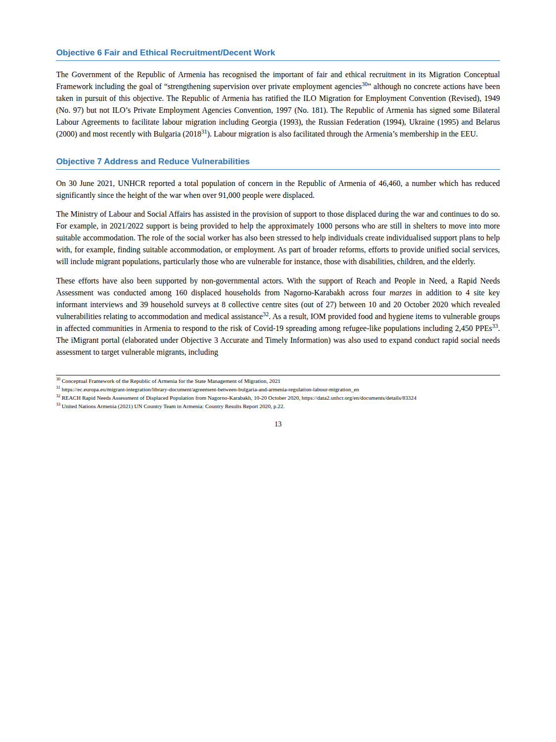Objective 6 Fair and Ethical Recruitment/Decent Work
The Government of the Republic of Armenia has recognised the important of fair and ethical recruitment in its Migration Conceptual Framework including the goal of “strengthening supervision over private employment agencies30” although no concrete actions have been taken in pursuit of this objective. The Republic of Armenia has ratified the ILO Migration for Employment Convention (Revised), 1949 (No. 97) but not ILO’s Private Employment Agencies Convention, 1997 (No. 181). The Republic of Armenia has signed some Bilateral Labour Agreements to facilitate labour migration including Georgia (1993), the Russian Federation (1994), Ukraine (1995) and Belarus (2000) and most recently with Bulgaria (201831). Labour migration is also facilitated through the Armenia’s membership in the EEU.
Objective 7 Address and Reduce Vulnerabilities
On 30 June 2021, UNHCR reported a total population of concern in the Republic of Armenia of 46,460, a number which has reduced significantly since the height of the war when over 91,000 people were displaced.
The Ministry of Labour and Social Affairs has assisted in the provision of support to those displaced during the war and continues to do so. For example, in 2021/2022 support is being provided to help the approximately 1000 persons who are still in shelters to move into more suitable accommodation. The role of the social worker has also been stressed to help individuals create individualised support plans to help with, for example, finding suitable accommodation, or employment. As part of broader reforms, efforts to provide unified social services, will include migrant populations, particularly those who are vulnerable for instance, those with disabilities, children, and the elderly.
These efforts have also been supported by non-governmental actors. With the support of Reach and People in Need, a Rapid Needs Assessment was conducted among 160 displaced households from Nagorno-Karabakh across four marzes in addition to 4 site key informant interviews and 39 household surveys at 8 collective centre sites (out of 27) between 10 and 20 October 2020 which revealed vulnerabilities relating to accommodation and medical assistance32. As a result, IOM provided food and hygiene items to vulnerable groups in affected communities in Armenia to respond to the risk of Covid-19 spreading among refugee-like populations including 2,450 PPEs33. The iMigrant portal (elaborated under Objective 3 Accurate and Timely Information) was also used to expand conduct rapid social needs assessment to target vulnerable migrants, including
30 Conceptual Framework of the Republic of Armenia for the State Management of Migration, 2021
31 https://ec.europa.eu/migrant-integration/library-document/agreement-between-bulgaria-and-armenia-regulation-labour-migration_en
32 REACH Rapid Needs Assessment of Displaced Population from Nagorno-Karabakh, 10-20 October 2020, https://data2.unhcr.org/en/documents/details/83324
33 United Nations Armenia (2021) UN Country Team in Armenia: Country Results Report 2020, p.22.
13